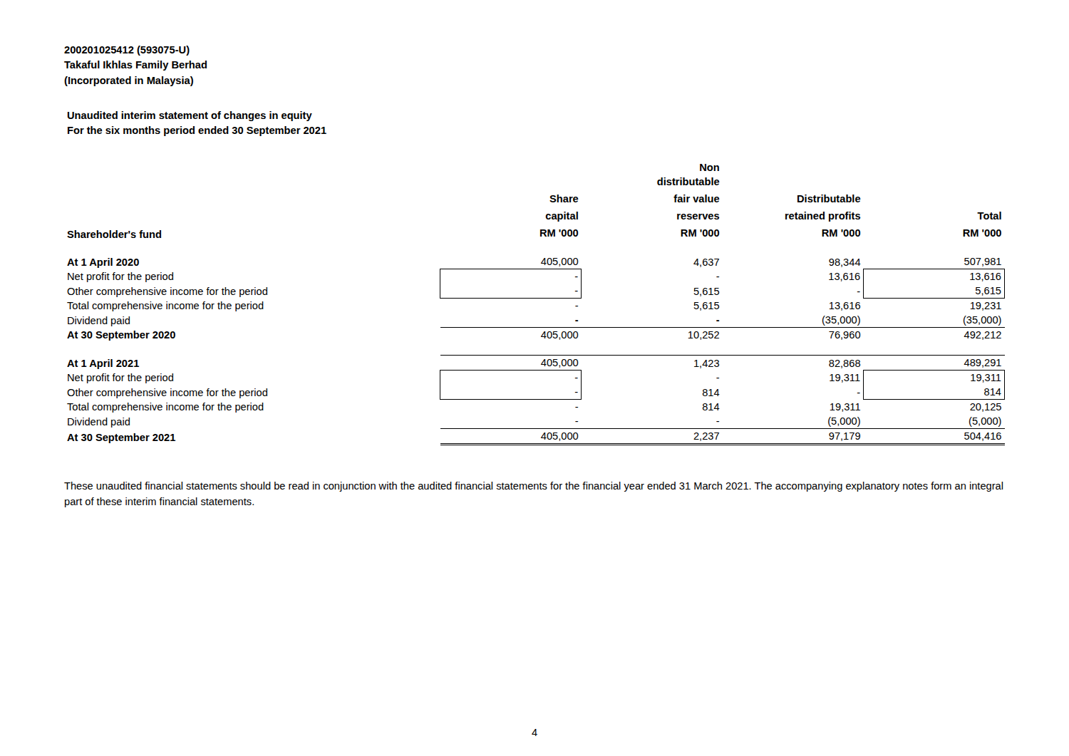200201025412 (593075-U)
Takaful Ikhlas Family Berhad
(Incorporated in Malaysia)
Unaudited interim statement of changes in equity
For the six months period ended 30 September 2021
| | | Non distributable | | |
| --- | --- | --- | --- | --- |
| | Share | fair value | Distributable | |
| | capital | reserves | retained profits | Total |
| Shareholder's fund | RM '000 | RM '000 | RM '000 | RM '000 |
| At 1 April 2020 | 405,000 | 4,637 | 98,344 | 507,981 |
| Net profit for the period | - | - | 13,616 | 13,616 |
| Other comprehensive income for the period | - | 5,615 | - | 5,615 |
| Total comprehensive income for the period | - | 5,615 | 13,616 | 19,231 |
| Dividend paid | - | - | (35,000) | (35,000) |
| At 30 September 2020 | 405,000 | 10,252 | 76,960 | 492,212 |
| At 1 April 2021 | 405,000 | 1,423 | 82,868 | 489,291 |
| Net profit for the period | - | - | 19,311 | 19,311 |
| Other comprehensive income for the period | - | 814 | - | 814 |
| Total comprehensive income for the period | - | 814 | 19,311 | 20,125 |
| Dividend paid | - | - | (5,000) | (5,000) |
| At 30 September 2021 | 405,000 | 2,237 | 97,179 | 504,416 |
These unaudited financial statements should be read in conjunction with the audited financial statements for the financial year ended 31 March 2021. The accompanying explanatory notes form an integral part of these interim financial statements.
4